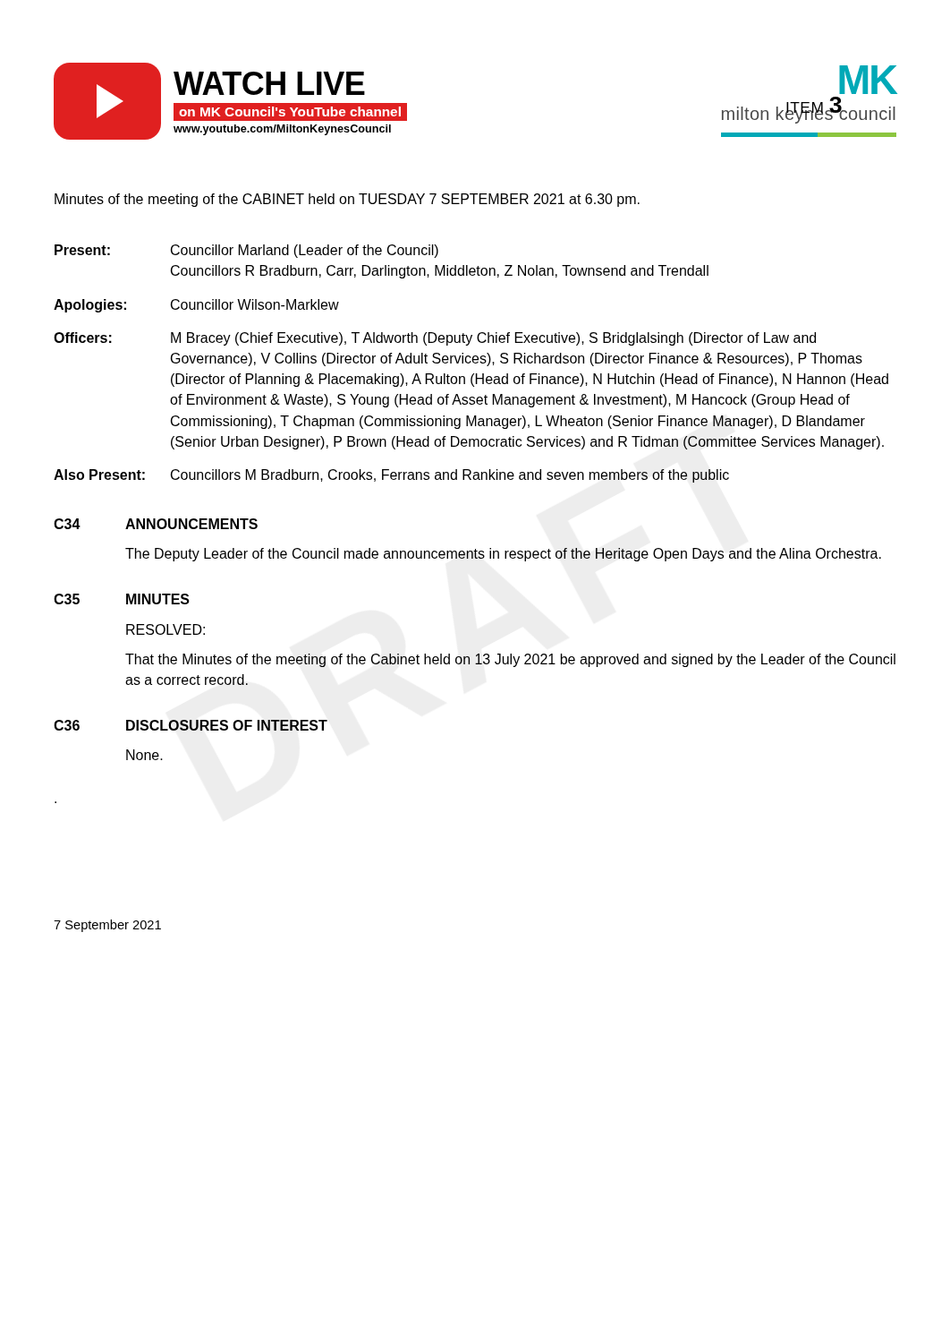DRAFT
ITEM 3
WATCH LIVE
on MK Council's YouTube channel
www.youtube.com/MiltonKeynesCouncil
MK
milton keynes council
Minutes of the meeting of the CABINET held on TUESDAY 7 SEPTEMBER 2021 at 6.30 pm.
| Present: | Councillor Marland (Leader of the Council) Councillors R Bradburn, Carr, Darlington, Middleton, Z Nolan, Townsend and Trendall |
| Apologies: | Councillor Wilson-Marklew |
| Officers: | M Bracey (Chief Executive), T Aldworth (Deputy Chief Executive), S Bridglalsingh (Director of Law and Governance), V Collins (Director of Adult Services), S Richardson (Director Finance & Resources), P Thomas (Director of Planning & Placemaking), A Rulton (Head of Finance), N Hutchin (Head of Finance), N Hannon (Head of Environment & Waste), S Young (Head of Asset Management & Investment), M Hancock (Group Head of Commissioning), T Chapman (Commissioning Manager), L Wheaton (Senior Finance Manager), D Blandamer (Senior Urban Designer), P Brown (Head of Democratic Services) and R Tidman (Committee Services Manager). |
| Also Present: | Councillors M Bradburn, Crooks, Ferrans and Rankine and seven members of the public |
C34
ANNOUNCEMENTS
The Deputy Leader of the Council made announcements in respect of the Heritage Open Days and the Alina Orchestra.
C35
MINUTES
RESOLVED:
That the Minutes of the meeting of the Cabinet held on 13 July 2021 be approved and signed by the Leader of the Council as a correct record.
C36
DISCLOSURES OF INTEREST
None.
.
7 September 2021